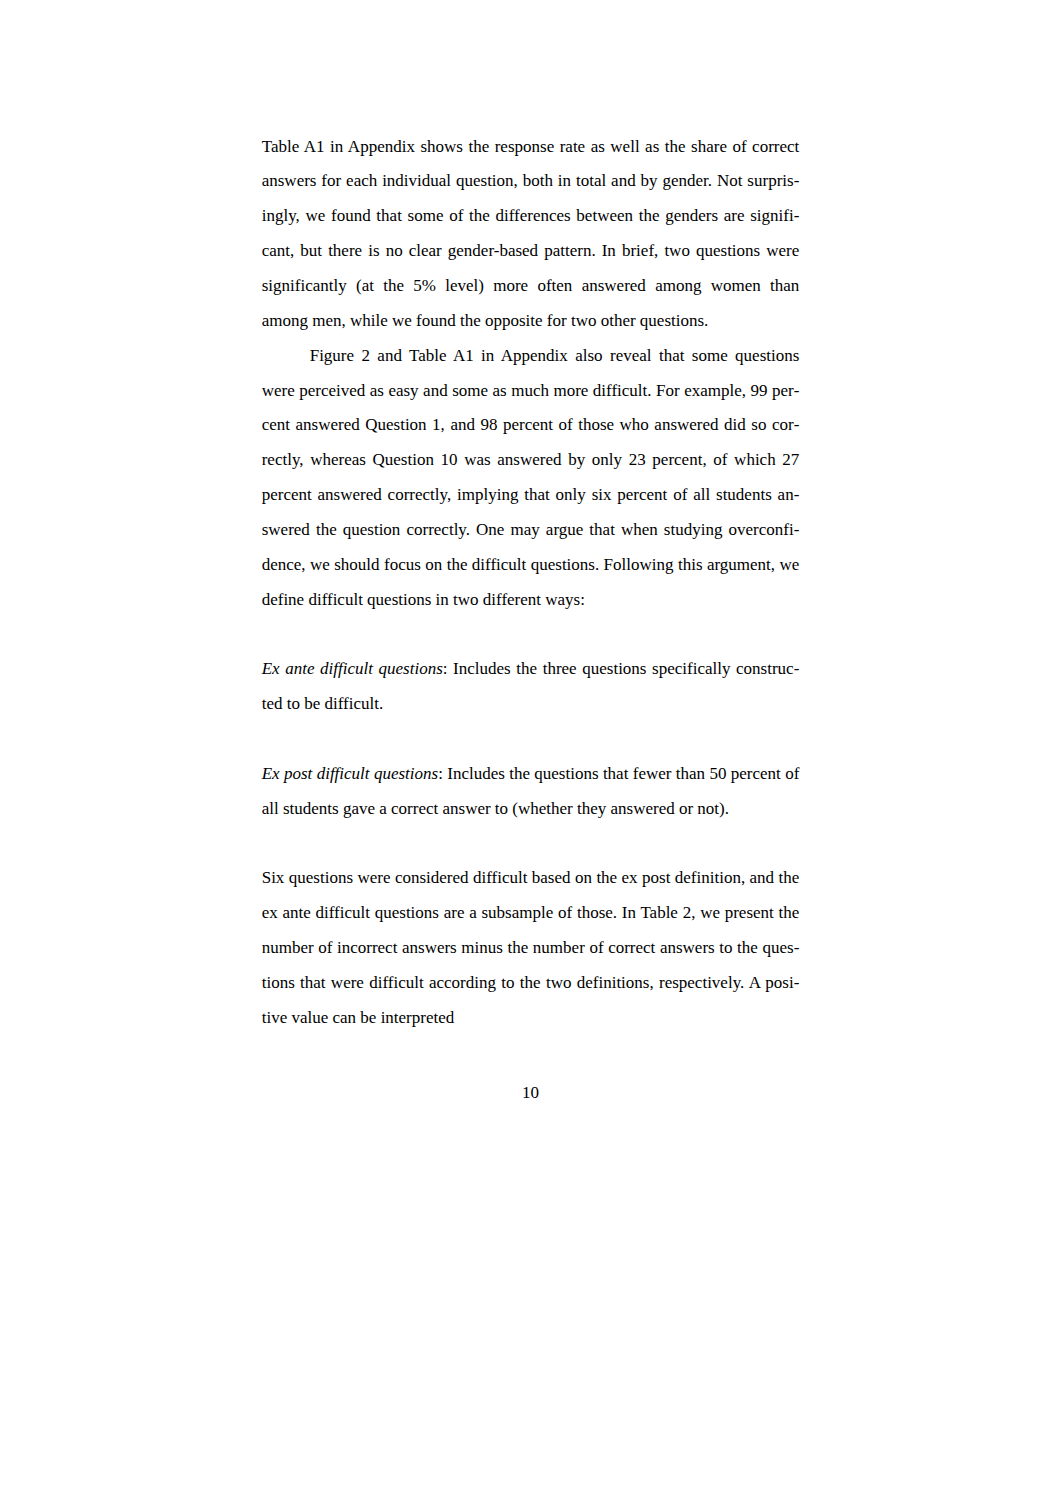Table A1 in Appendix shows the response rate as well as the share of correct answers for each individual question, both in total and by gender. Not surprisingly, we found that some of the differences between the genders are significant, but there is no clear gender-based pattern. In brief, two questions were significantly (at the 5% level) more often answered among women than among men, while we found the opposite for two other questions.
Figure 2 and Table A1 in Appendix also reveal that some questions were perceived as easy and some as much more difficult. For example, 99 percent answered Question 1, and 98 percent of those who answered did so correctly, whereas Question 10 was answered by only 23 percent, of which 27 percent answered correctly, implying that only six percent of all students answered the question correctly. One may argue that when studying overconfidence, we should focus on the difficult questions. Following this argument, we define difficult questions in two different ways:
Ex ante difficult questions: Includes the three questions specifically constructed to be difficult.
Ex post difficult questions: Includes the questions that fewer than 50 percent of all students gave a correct answer to (whether they answered or not).
Six questions were considered difficult based on the ex post definition, and the ex ante difficult questions are a subsample of those. In Table 2, we present the number of incorrect answers minus the number of correct answers to the questions that were difficult according to the two definitions, respectively. A positive value can be interpreted
10